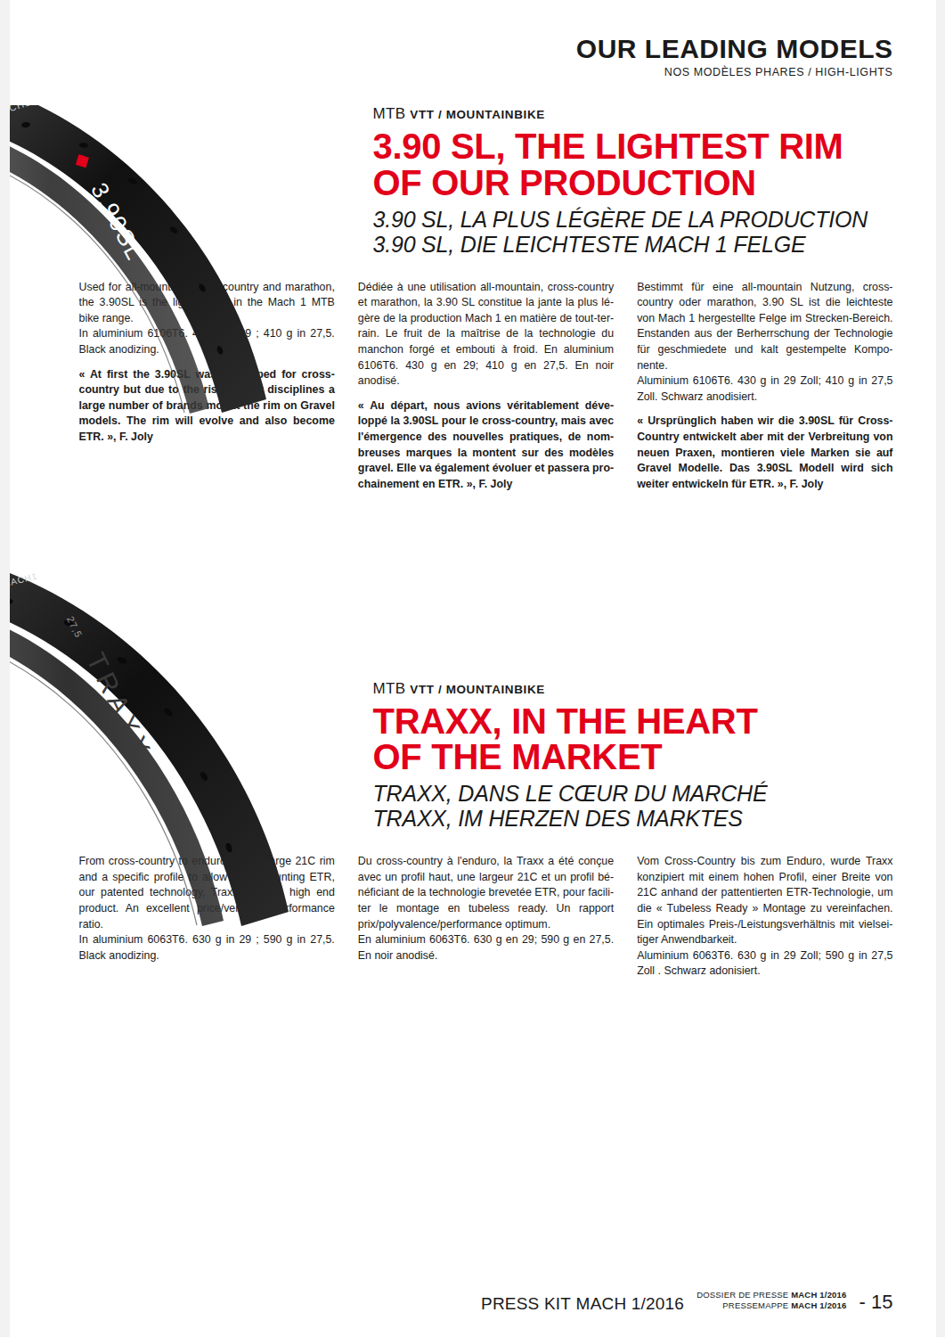OUR LEADING MODELS
Nos modèles phares / High-lights
3.90SL ◆ MACH1
MTB VTT / Mountainbike
3.90 SL, THE LIGHTEST RIM
OF OUR PRODUCTION
3.90 SL, LA PLUS LÉGÈRE DE LA PRODUCTION
3.90 SL, DIE LEICHTESTE MACH 1 FELGE
Used for all-mountain, cross-country and marathon, the 3.90SL is the lightest rim in the Mach 1 MTB bike range.
In aluminium 6106T6. 430 g in 29 ; 410 g in 27,5. Black anodizing.
« At first the 3.90SL was developed for cross-country but due to the rise of new disciplines a large number of brands mount the rim on Gravel models. The rim will evolve and also become ETR. », F. Joly
Dédiée à une utilisation all-mountain, cross-country et marathon, la 3.90 SL constitue la jante la plus légère de la production Mach 1 en matière de tout-terrain. Le fruit de la maîtrise de la technologie du manchon forgé et embouti à froid. En aluminium 6106T6. 430 g en 29; 410 g en 27,5. En noir anodisé.
« Au départ, nous avions véritablement développé la 3.90SL pour le cross-country, mais avec l'émergence des nouvelles pratiques, de nombreuses marques la montent sur des modèles gravel. Elle va également évoluer et passera prochainement en ETR. », F. Joly
Bestimmt für eine all-mountain Nutzung, cross-country oder marathon, 3.90 SL ist die leichteste von Mach 1 hergestellte Felge im Strecken-Bereich. Enstanden aus der Berherrschung der Technologie für geschmiedete und kalt gestempelte Komponente.
Aluminium 6106T6. 430 g in 29 Zoll; 410 g in 27,5 Zoll. Schwarz anodisiert.
« Ursprünglich haben wir die 3.90SL für Cross-Country entwickelt aber mit der Verbreitung von neuen Praxen, montieren viele Marken sie auf Gravel Modelle. Das 3.90SL Modell wird sich weiter entwickeln für ETR. », F. Joly
◆ MACH1 TRAXX 27,5
MTB VTT / Mountainbike
TRAXX, IN THE HEART
OF THE MARKET
TRAXX, DANS LE CŒUR DU MARCHÉ
TRAXX, IM HERZEN DES MARKTES
From cross-country to enduro, with a large 21C rim and a specific profile to allow easy mounting ETR, our patented technology, Traxx offers a high end product. An excellent price/versatility/performance ratio.
In aluminium 6063T6. 630 g in 29 ; 590 g in 27,5. Black anodizing.
Du cross-country à l'enduro, la Traxx a été conçue avec un profil haut, une largeur 21C et un profil bénéficiant de la technologie brevetée ETR, pour faciliter le montage en tubeless ready. Un rapport prix/polyvalence/performance optimum.
En aluminium 6063T6. 630 g en 29; 590 g en 27,5. En noir anodisé.
Vom Cross-Country bis zum Enduro, wurde Traxx konzipiert mit einem hohen Profil, einer Breite von 21C anhand der pattentierten ETR-Technologie, um die « Tubeless Ready » Montage zu vereinfachen. Ein optimales Preis-/Leistungsverhältnis mit vielseitiger Anwendbarkeit.
Aluminium 6063T6. 630 g in 29 Zoll; 590 g in 27,5 Zoll . Schwarz adonisiert.
PRESS KIT MACH 1/2016
DOSSIER DE PRESSE MACH 1/2016
PRESSEMAPPE MACH 1/2016
- 15